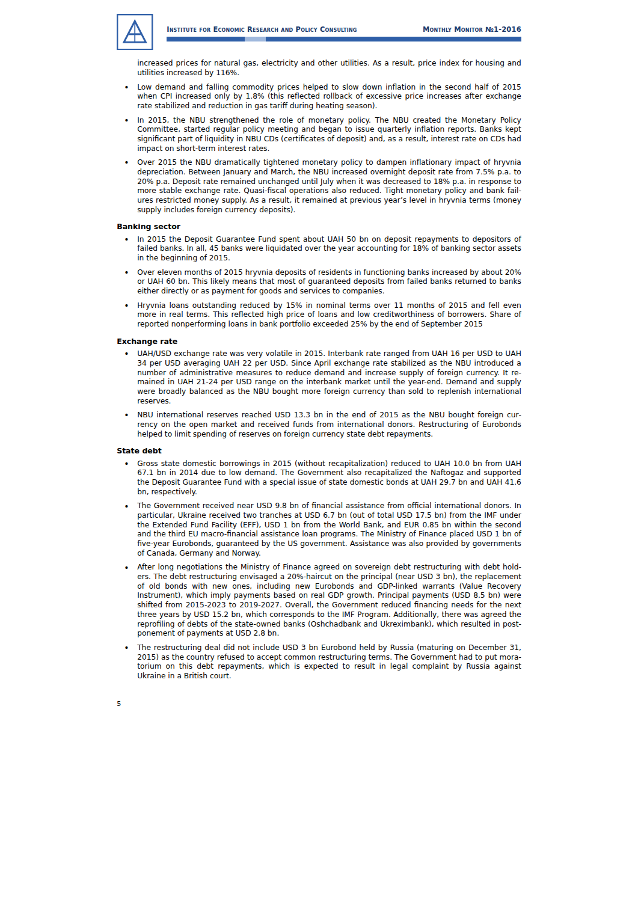Institute for Economic Research and Policy Consulting Monthly Monitor №1-2016
increased prices for natural gas, electricity and other utilities. As a result, price index for housing and utilities increased by 116%.
Low demand and falling commodity prices helped to slow down inflation in the second half of 2015 when CPI increased only by 1.8% (this reflected rollback of excessive price increases after exchange rate stabilized and reduction in gas tariff during heating season).
In 2015, the NBU strengthened the role of monetary policy. The NBU created the Monetary Policy Committee, started regular policy meeting and began to issue quarterly inflation reports. Banks kept significant part of liquidity in NBU CDs (certificates of deposit) and, as a result, interest rate on CDs had impact on short-term interest rates.
Over 2015 the NBU dramatically tightened monetary policy to dampen inflationary impact of hryvnia depreciation. Between January and March, the NBU increased overnight deposit rate from 7.5% p.a. to 20% p.a. Deposit rate remained unchanged until July when it was decreased to 18% p.a. in response to more stable exchange rate. Quasi-fiscal operations also reduced. Tight monetary policy and bank failures restricted money supply. As a result, it remained at previous year’s level in hryvnia terms (money supply includes foreign currency deposits).
Banking sector
In 2015 the Deposit Guarantee Fund spent about UAH 50 bn on deposit repayments to depositors of failed banks. In all, 45 banks were liquidated over the year accounting for 18% of banking sector assets in the beginning of 2015.
Over eleven months of 2015 hryvnia deposits of residents in functioning banks increased by about 20% or UAH 60 bn. This likely means that most of guaranteed deposits from failed banks returned to banks either directly or as payment for goods and services to companies.
Hryvnia loans outstanding reduced by 15% in nominal terms over 11 months of 2015 and fell even more in real terms. This reflected high price of loans and low creditworthiness of borrowers. Share of reported nonperforming loans in bank portfolio exceeded 25% by the end of September 2015
Exchange rate
UAH/USD exchange rate was very volatile in 2015. Interbank rate ranged from UAH 16 per USD to UAH 34 per USD averaging UAH 22 per USD. Since April exchange rate stabilized as the NBU introduced a number of administrative measures to reduce demand and increase supply of foreign currency. It remained in UAH 21-24 per USD range on the interbank market until the year-end. Demand and supply were broadly balanced as the NBU bought more foreign currency than sold to replenish international reserves.
NBU international reserves reached USD 13.3 bn in the end of 2015 as the NBU bought foreign currency on the open market and received funds from international donors. Restructuring of Eurobonds helped to limit spending of reserves on foreign currency state debt repayments.
State debt
Gross state domestic borrowings in 2015 (without recapitalization) reduced to UAH 10.0 bn from UAH 67.1 bn in 2014 due to low demand. The Government also recapitalized the Naftogaz and supported the Deposit Guarantee Fund with a special issue of state domestic bonds at UAH 29.7 bn and UAH 41.6 bn, respectively.
The Government received near USD 9.8 bn of financial assistance from official international donors. In particular, Ukraine received two tranches at USD 6.7 bn (out of total USD 17.5 bn) from the IMF under the Extended Fund Facility (EFF), USD 1 bn from the World Bank, and EUR 0.85 bn within the second and the third EU macro-financial assistance loan programs. The Ministry of Finance placed USD 1 bn of five-year Eurobonds, guaranteed by the US government. Assistance was also provided by governments of Canada, Germany and Norway.
After long negotiations the Ministry of Finance agreed on sovereign debt restructuring with debt holders. The debt restructuring envisaged a 20%-haircut on the principal (near USD 3 bn), the replacement of old bonds with new ones, including new Eurobonds and GDP-linked warrants (Value Recovery Instrument), which imply payments based on real GDP growth. Principal payments (USD 8.5 bn) were shifted from 2015-2023 to 2019-2027. Overall, the Government reduced financing needs for the next three years by USD 15.2 bn, which corresponds to the IMF Program. Additionally, there was agreed the reprofiling of debts of the state-owned banks (Oshchadbank and Ukreximbank), which resulted in postponement of payments at USD 2.8 bn.
The restructuring deal did not include USD 3 bn Eurobond held by Russia (maturing on December 31, 2015) as the country refused to accept common restructuring terms. The Government had to put moratorium on this debt repayments, which is expected to result in legal complaint by Russia against Ukraine in a British court.
5